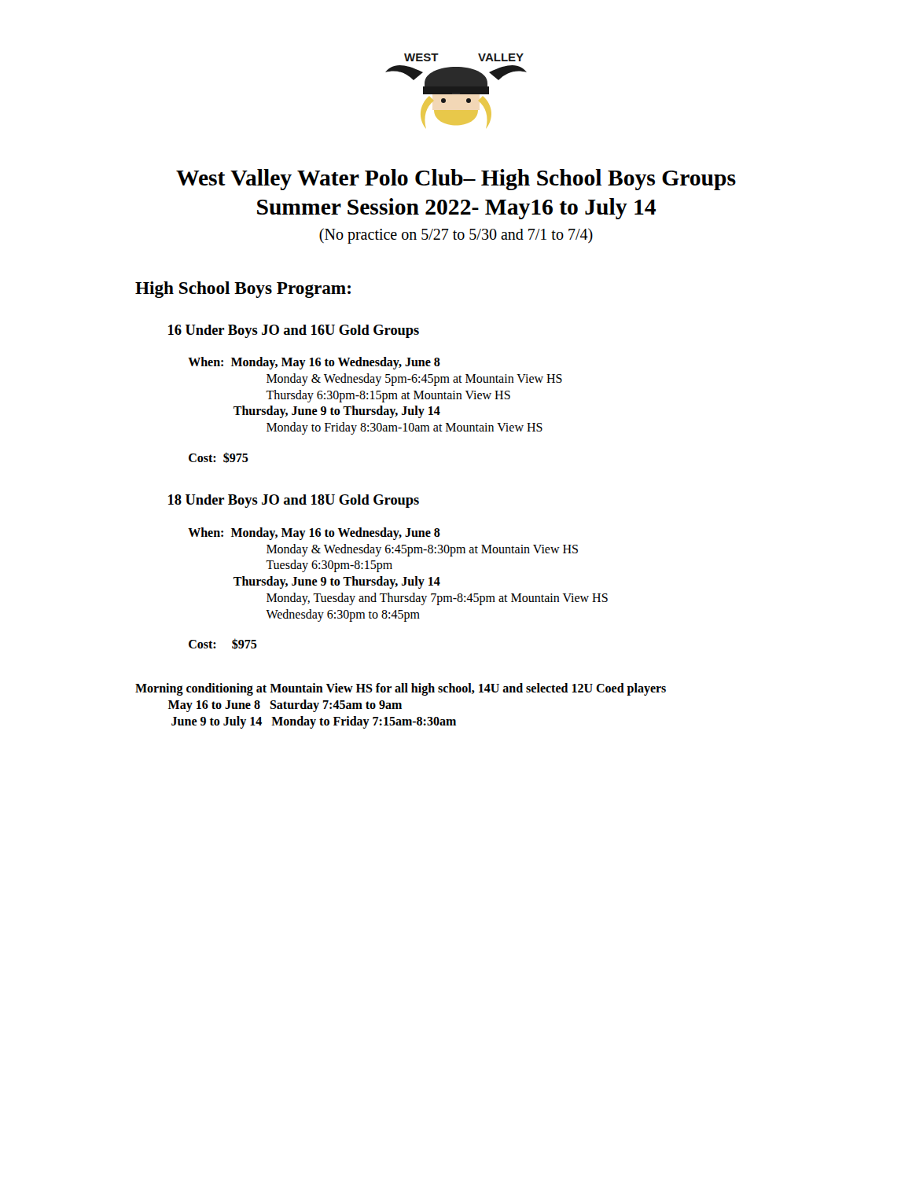WEST VALLEY
West Valley Water Polo Club– High School Boys Groups Summer Session 2022- May16 to July 14
(No practice on 5/27 to 5/30 and 7/1 to 7/4)
High School Boys Program:
16 Under Boys JO and 16U Gold Groups
When: Monday, May 16 to Wednesday, June 8
Monday & Wednesday 5pm-6:45pm at Mountain View HS
Thursday 6:30pm-8:15pm at Mountain View HS
Thursday, June 9 to Thursday, July 14
Monday to Friday 8:30am-10am at Mountain View HS
Cost: $975
18 Under Boys JO and 18U Gold Groups
When: Monday, May 16 to Wednesday, June 8
Monday & Wednesday 6:45pm-8:30pm at Mountain View HS
Tuesday 6:30pm-8:15pm
Thursday, June 9 to Thursday, July 14
Monday, Tuesday and Thursday 7pm-8:45pm at Mountain View HS
Wednesday 6:30pm to 8:45pm
Cost:$975
Morning conditioning at Mountain View HS for all high school, 14U and selected 12U Coed players
May 16 to June 8 Saturday 7:45am to 9am
June 9 to July 14 Monday to Friday 7:15am-8:30am